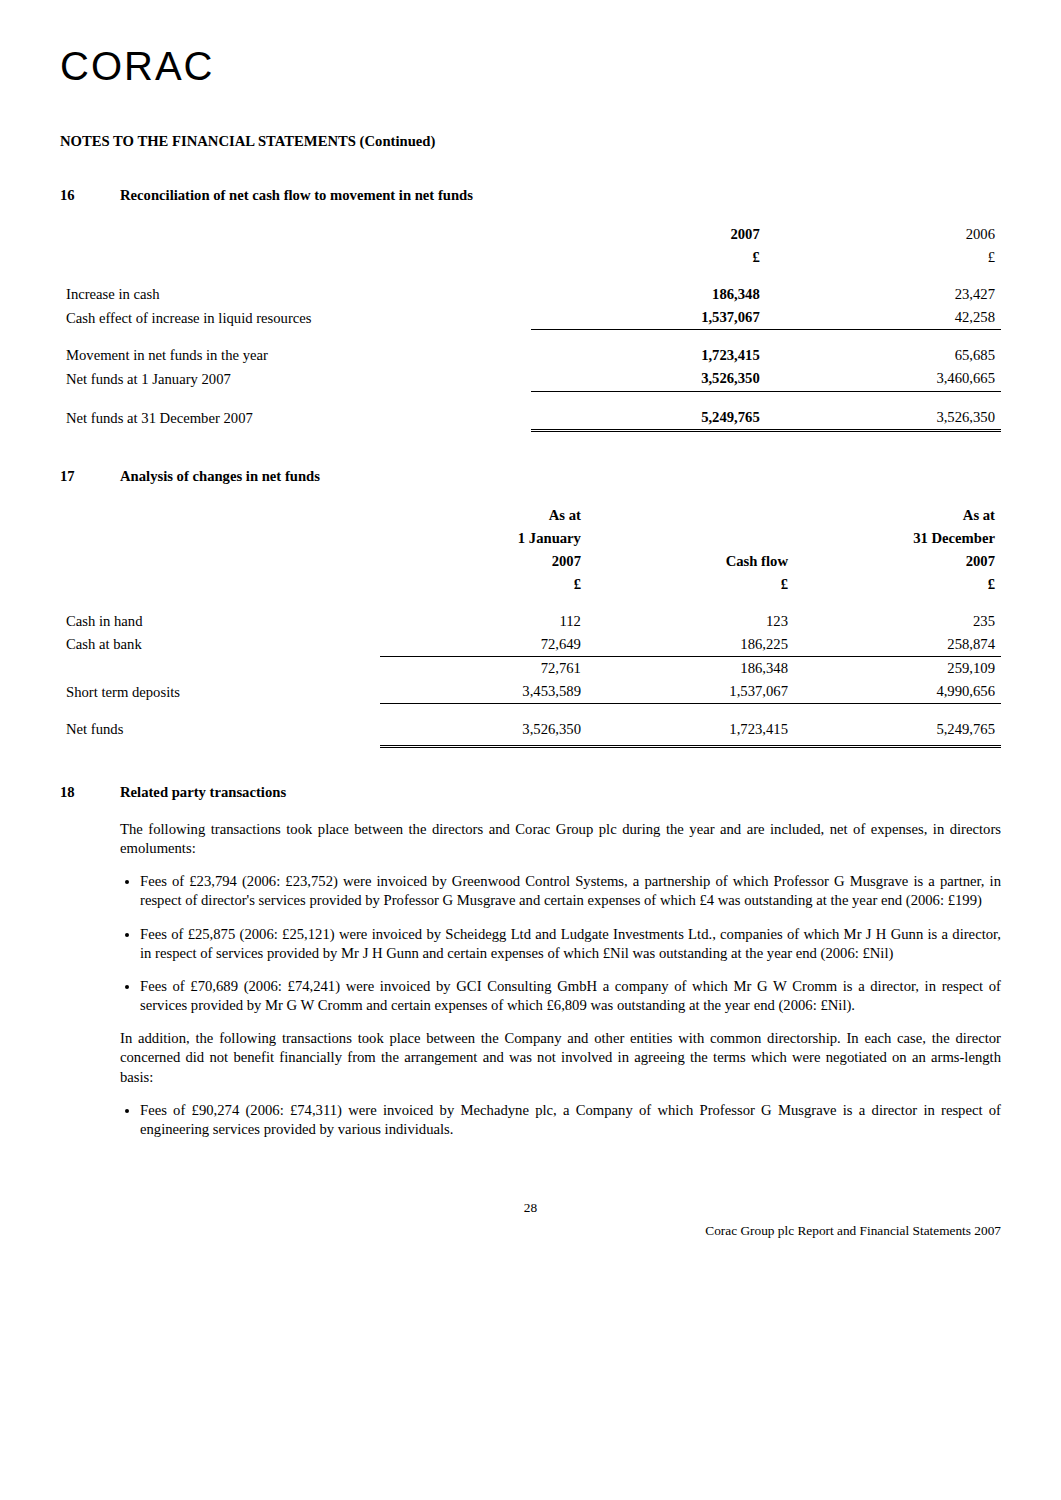CORAC
NOTES TO THE FINANCIAL STATEMENTS (Continued)
16
Reconciliation of net cash flow to movement in net funds
| | 2007 | 2006 |
| | £ | £ |
| Increase in cash | 186,348 | 23,427 |
| Cash effect of increase in liquid resources | 1,537,067 | 42,258 |
| Movement in net funds in the year | 1,723,415 | 65,685 |
| Net funds at 1 January 2007 | 3,526,350 | 3,460,665 |
| Net funds at 31 December 2007 | 5,249,765 | 3,526,350 |
17
Analysis of changes in net funds
| | As at | | As at |
| | 1 January | | 31 December |
| | 2007 | Cash flow | 2007 |
| | £ | £ | £ |
| Cash in hand | 112 | 123 | 235 |
| Cash at bank | 72,649 | 186,225 | 258,874 |
| | 72,761 | 186,348 | 259,109 |
| Short term deposits | 3,453,589 | 1,537,067 | 4,990,656 |
| Net funds | 3,526,350 | 1,723,415 | 5,249,765 |
18
Related party transactions
The following transactions took place between the directors and Corac Group plc during the year and are included, net of expenses, in directors emoluments:
Fees of £23,794 (2006: £23,752) were invoiced by Greenwood Control Systems, a partnership of which Professor G Musgrave is a partner, in respect of director's services provided by Professor G Musgrave and certain expenses of which £4 was outstanding at the year end (2006: £199)
Fees of £25,875 (2006: £25,121) were invoiced by Scheidegg Ltd and Ludgate Investments Ltd., companies of which Mr J H Gunn is a director, in respect of services provided by Mr J H Gunn and certain expenses of which £Nil was outstanding at the year end (2006: £Nil)
Fees of £70,689 (2006: £74,241) were invoiced by GCI Consulting GmbH a company of which Mr G W Cromm is a director, in respect of services provided by Mr G W Cromm and certain expenses of which £6,809 was outstanding at the year end (2006: £Nil).
In addition, the following transactions took place between the Company and other entities with common directorship. In each case, the director concerned did not benefit financially from the arrangement and was not involved in agreeing the terms which were negotiated on an arms-length basis:
Fees of £90,274 (2006: £74,311) were invoiced by Mechadyne plc, a Company of which Professor G Musgrave is a director in respect of engineering services provided by various individuals.
28
Corac Group plc Report and Financial Statements 2007